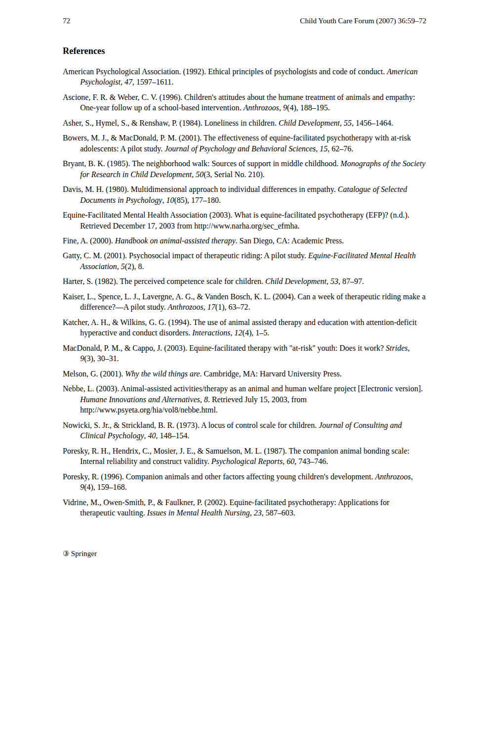72 Child Youth Care Forum (2007) 36:59–72
References
American Psychological Association. (1992). Ethical principles of psychologists and code of conduct. American Psychologist, 47, 1597–1611.
Ascione, F. R. & Weber, C. V. (1996). Children's attitudes about the humane treatment of animals and empathy: One-year follow up of a school-based intervention. Anthrozoos, 9(4), 188–195.
Asher, S., Hymel, S., & Renshaw, P. (1984). Loneliness in children. Child Development, 55, 1456–1464.
Bowers, M. J., & MacDonald, P. M. (2001). The effectiveness of equine-facilitated psychotherapy with at-risk adolescents: A pilot study. Journal of Psychology and Behavioral Sciences, 15, 62–76.
Bryant, B. K. (1985). The neighborhood walk: Sources of support in middle childhood. Monographs of the Society for Research in Child Development, 50(3, Serial No. 210).
Davis, M. H. (1980). Multidimensional approach to individual differences in empathy. Catalogue of Selected Documents in Psychology, 10(85), 177–180.
Equine-Facilitated Mental Health Association (2003). What is equine-facilitated psychotherapy (EFP)? (n.d.). Retrieved December 17, 2003 from http://www.narha.org/sec_efmha.
Fine, A. (2000). Handbook on animal-assisted therapy. San Diego, CA: Academic Press.
Gatty, C. M. (2001). Psychosocial impact of therapeutic riding: A pilot study. Equine-Facilitated Mental Health Association, 5(2), 8.
Harter, S. (1982). The perceived competence scale for children. Child Development, 53, 87–97.
Kaiser, L., Spence, L. J., Lavergne, A. G., & Vanden Bosch, K. L. (2004). Can a week of therapeutic riding make a difference?—A pilot study. Anthrozoos, 17(1), 63–72.
Katcher, A. H., & Wilkins, G. G. (1994). The use of animal assisted therapy and education with attention-deficit hyperactive and conduct disorders. Interactions, 12(4), 1–5.
MacDonald, P. M., & Cappo, J. (2003). Equine-facilitated therapy with ''at-risk'' youth: Does it work? Strides, 9(3), 30–31.
Melson, G. (2001). Why the wild things are. Cambridge, MA: Harvard University Press.
Nebbe, L. (2003). Animal-assisted activities/therapy as an animal and human welfare project [Electronic version]. Humane Innovations and Alternatives, 8. Retrieved July 15, 2003, from http://www.psyeta.org/hia/vol8/nebbe.html.
Nowicki, S. Jr., & Strickland, B. R. (1973). A locus of control scale for children. Journal of Consulting and Clinical Psychology, 40, 148–154.
Poresky, R. H., Hendrix, C., Mosier, J. E., & Samuelson, M. L. (1987). The companion animal bonding scale: Internal reliability and construct validity. Psychological Reports, 60, 743–746.
Poresky, R. (1996). Companion animals and other factors affecting young children's development. Anthrozoos, 9(4), 159–168.
Vidrine, M., Owen-Smith, P., & Faulkner, P. (2002). Equine-facilitated psychotherapy: Applications for therapeutic vaulting. Issues in Mental Health Nursing, 23, 587–603.
③ Springer